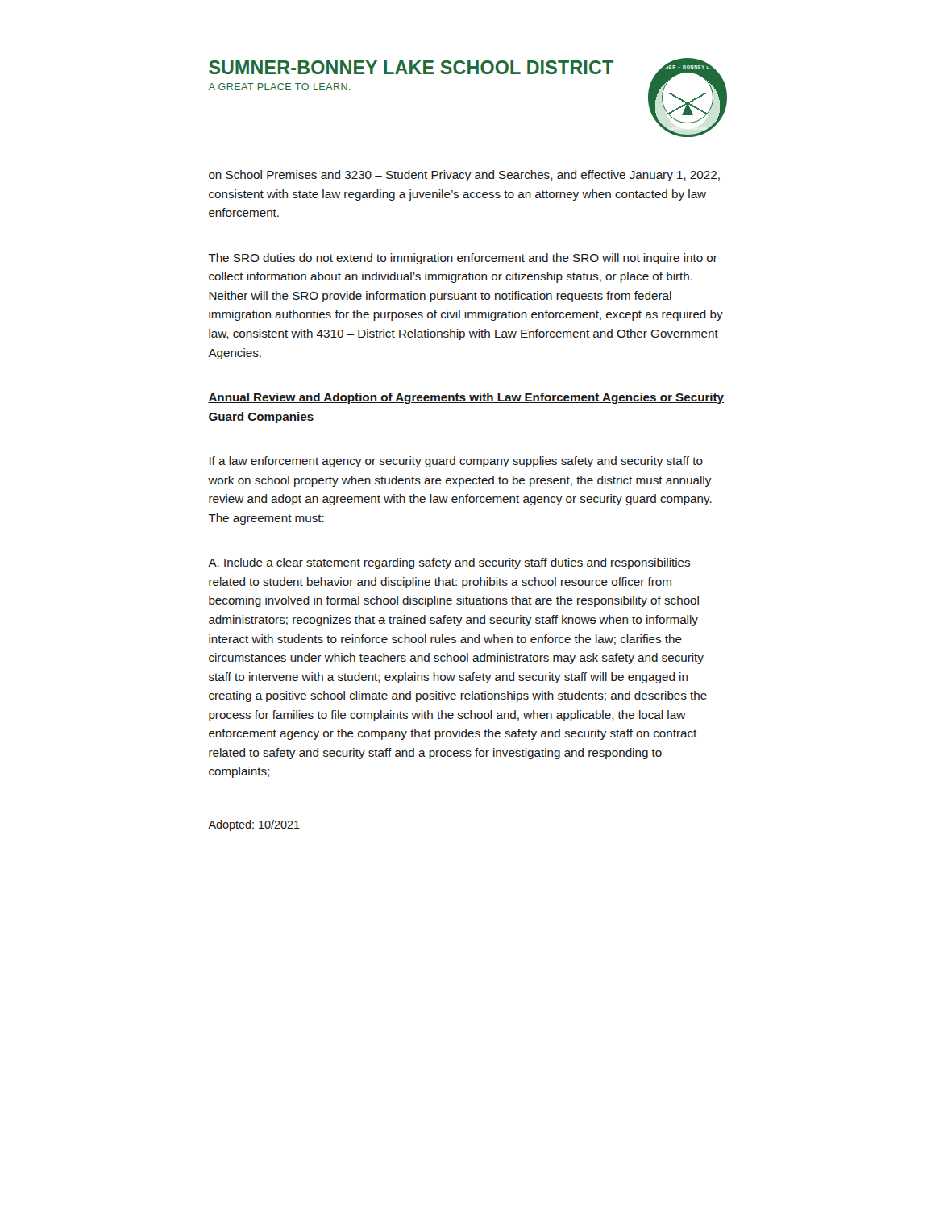SUMNER-BONNEY LAKE SCHOOL DISTRICT
A GREAT PLACE TO LEARN.
SUMNER ~ BONNEY LAKE
SCHOOL DISTRICT
on School Premises and 3230 – Student Privacy and Searches, and effective January 1, 2022, consistent with state law regarding a juvenile’s access to an attorney when contacted by law enforcement.
The SRO duties do not extend to immigration enforcement and the SRO will not inquire into or collect information about an individual’s immigration or citizenship status, or place of birth. Neither will the SRO provide information pursuant to notification requests from federal immigration authorities for the purposes of civil immigration enforcement, except as required by law, consistent with 4310 – District Relationship with Law Enforcement and Other Government Agencies.
Annual Review and Adoption of Agreements with Law Enforcement Agencies or Security Guard Companies
If a law enforcement agency or security guard company supplies safety and security staff to work on school property when students are expected to be present, the district must annually review and adopt an agreement with the law enforcement agency or security guard company. The agreement must:
A. Include a clear statement regarding safety and security staff duties and responsibilities related to student behavior and discipline that: prohibits a school resource officer from becoming involved in formal school discipline situations that are the responsibility of school administrators; recognizes that a trained safety and security staff knows when to informally interact with students to reinforce school rules and when to enforce the law; clarifies the circumstances under which teachers and school administrators may ask safety and security staff to intervene with a student; explains how safety and security staff will be engaged in creating a positive school climate and positive relationships with students; and describes the process for families to file complaints with the school and, when applicable, the local law enforcement agency or the company that provides the safety and security staff on contract related to safety and security staff and a process for investigating and responding to complaints;
Adopted: 10/2021